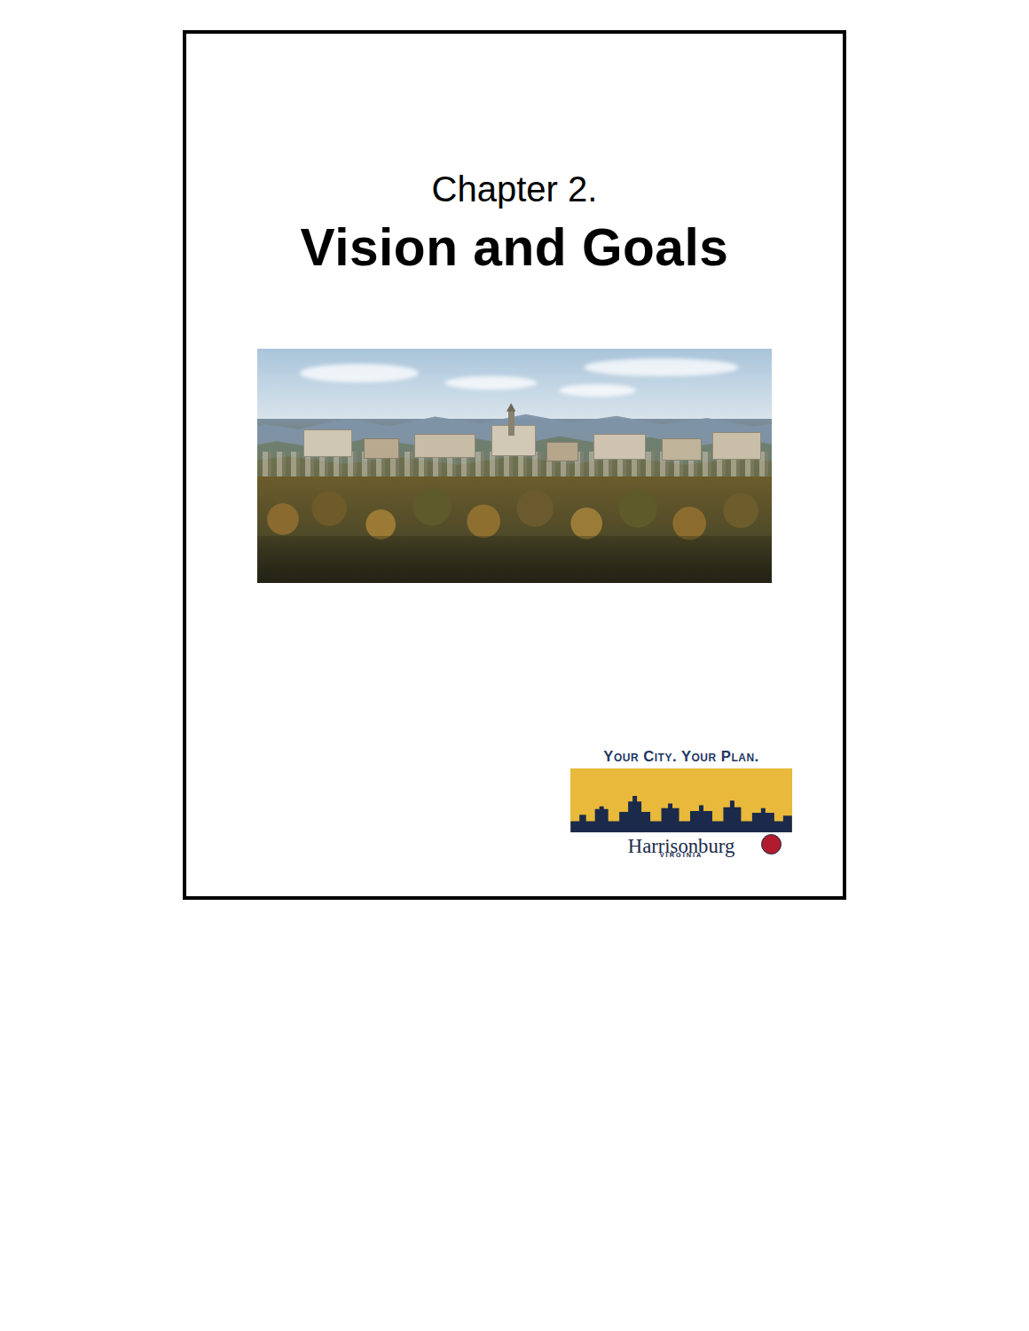Chapter 2.
Vision and Goals
Your City. Your Plan.
Harrisonburg
VIRGINIA